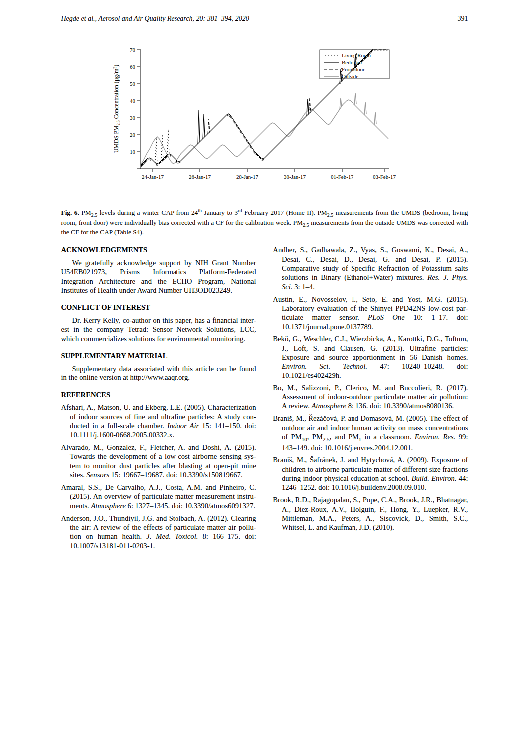Hegde et al., Aerosol and Air Quality Research, 20: 381–394, 2020 391
10 20 30 40 50 60 70 UMDS PM2.5 Concentration (µg/m3) 24-Jan-17 26-Jan-17 28-Jan-17 30-Jan-17 01-Feb-17 03-Feb-17 Living Room Bedroom Front door Outside
Fig. 6. PM2.5 levels during a winter CAP from 24th January to 3rd February 2017 (Home II). PM2.5 measurements from the UMDS (bedroom, living room, front door) were individually bias corrected with a CF for the calibration week. PM2.5 measurements from the outside UMDS was corrected with the CF for the CAP (Table S4).
Acknowledgements
We gratefully acknowledge support by NIH Grant Number U54EB021973, Prisms Informatics Platform-Federated Integration Architecture and the ECHO Program, National Institutes of Health under Award Number UH3OD023249.
Conflict of Interest
Dr. Kerry Kelly, co-author on this paper, has a financial interest in the company Tetrad: Sensor Network Solutions, LCC, which commercializes solutions for environmental monitoring.
Supplementary Material
Supplementary data associated with this article can be found in the online version at http://www.aaqr.org.
References
Afshari, A., Matson, U. and Ekberg, L.E. (2005). Characterization of indoor sources of fine and ultrafine particles: A study conducted in a full-scale chamber. Indoor Air 15: 141–150. doi: 10.1111/j.1600-0668.2005.00332.x.
Alvarado, M., Gonzalez, F., Fletcher, A. and Doshi, A. (2015). Towards the development of a low cost airborne sensing system to monitor dust particles after blasting at open-pit mine sites. Sensors 15: 19667–19687. doi: 10.3390/s150819667.
Amaral, S.S., De Carvalho, A.J., Costa, A.M. and Pinheiro, C. (2015). An overview of particulate matter measurement instruments. Atmosphere 6: 1327–1345. doi: 10.3390/atmos6091327.
Anderson, J.O., Thundiyil, J.G. and Stolbach, A. (2012). Clearing the air: A review of the effects of particulate matter air pollution on human health. J. Med. Toxicol. 8: 166–175. doi: 10.1007/s13181-011-0203-1.
Andher, S., Gadhawala, Z., Vyas, S., Goswami, K., Desai, A., Desai, C., Desai, D., Desai, G. and Desai, P. (2015). Comparative study of Specific Refraction of Potassium salts solutions in Binary (Ethanol+Water) mixtures. Res. J. Phys. Sci. 3: 1–4.
Austin, E., Novosselov, I., Seto, E. and Yost, M.G. (2015). Laboratory evaluation of the Shinyei PPD42NS low-cost particulate matter sensor. PLoS One 10: 1–17. doi: 10.1371/journal.pone.0137789.
Bekö, G., Weschler, C.J., Wierzbicka, A., Karottki, D.G., Toftum, J., Loft, S. and Clausen, G. (2013). Ultrafine particles: Exposure and source apportionment in 56 Danish homes. Environ. Sci. Technol. 47: 10240–10248. doi: 10.1021/es402429h.
Bo, M., Salizzoni, P., Clerico, M. and Buccolieri, R. (2017). Assessment of indoor-outdoor particulate matter air pollution: A review. Atmosphere 8: 136. doi: 10.3390/atmos8080136.
Braniš, M., Řezáčová, P. and Domasová, M. (2005). The effect of outdoor air and indoor human activity on mass concentrations of PM10, PM2.5, and PM1 in a classroom. Environ. Res. 99: 143–149. doi: 10.1016/j.envres.2004.12.001.
Braniš, M., Šafránek, J. and Hytychová, A. (2009). Exposure of children to airborne particulate matter of different size fractions during indoor physical education at school. Build. Environ. 44: 1246–1252. doi: 10.1016/j.buildenv.2008.09.010.
Brook, R.D., Rajagopalan, S., Pope, C.A., Brook, J.R., Bhatnagar, A., Diez-Roux, A.V., Holguin, F., Hong, Y., Luepker, R.V., Mittleman, M.A., Peters, A., Siscovick, D., Smith, S.C., Whitsel, L. and Kaufman, J.D. (2010).